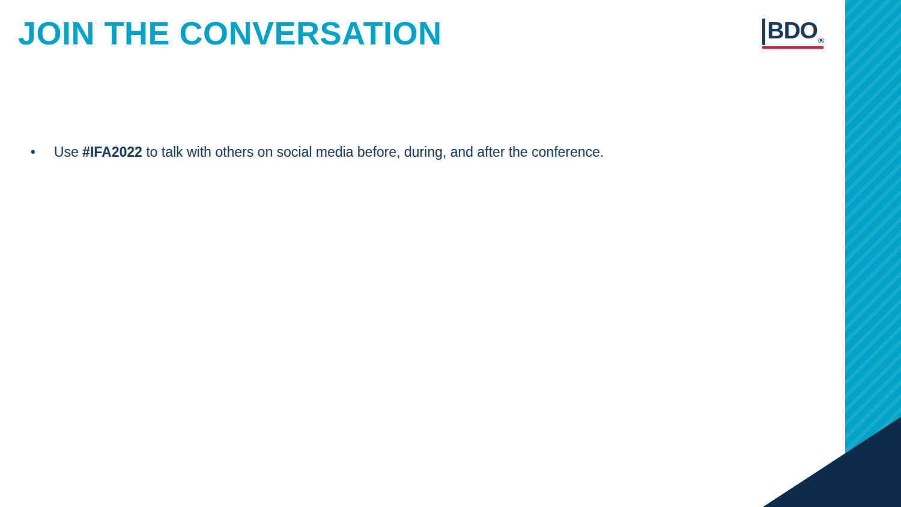JOIN THE CONVERSATION
BDO®
Use #IFA2022 to talk with others on social media before, during, and after the conference.